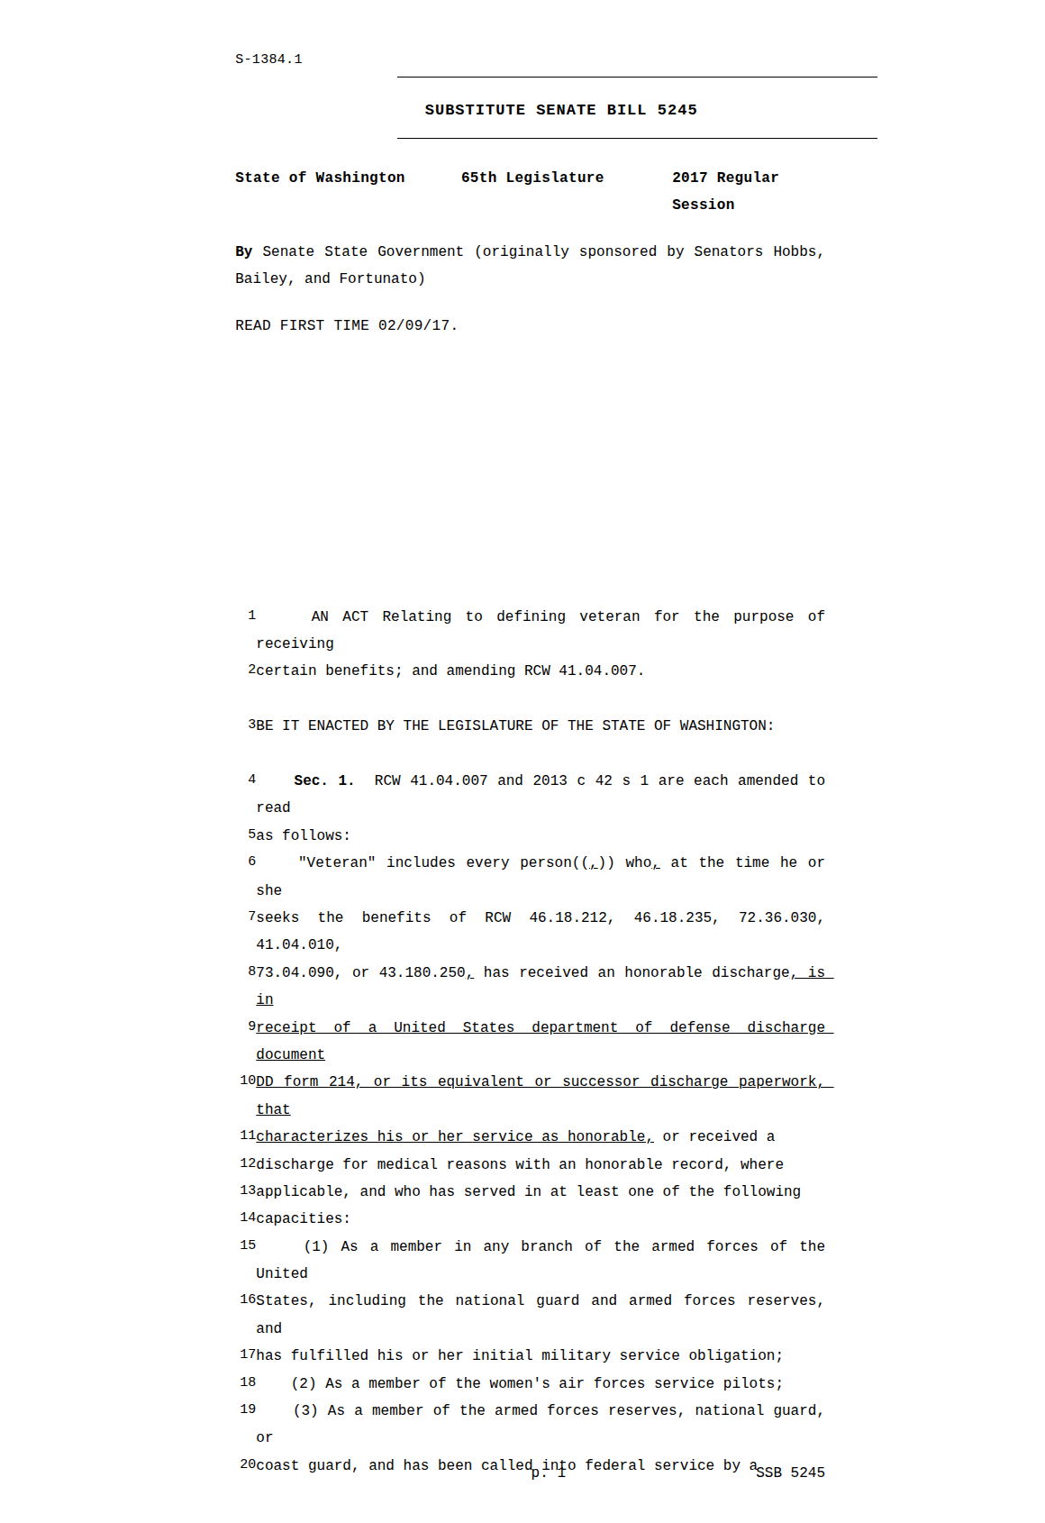S-1384.1
SUBSTITUTE SENATE BILL 5245
State of Washington 65th Legislature 2017 Regular Session
By Senate State Government (originally sponsored by Senators Hobbs, Bailey, and Fortunato)
READ FIRST TIME 02/09/17.
| 1 | AN ACT Relating to defining veteran for the purpose of receiving |
| 2 | certain benefits; and amending RCW 41.04.007. |
| 3 | BE IT ENACTED BY THE LEGISLATURE OF THE STATE OF WASHINGTON: |
| 4 | Sec. 1. RCW 41.04.007 and 2013 c 42 s 1 are each amended to read |
| 5 | as follows: |
| 6 | "Veteran" includes every person(( , )) who , at the time he or she |
| 7 | seeks the benefits of RCW 46.18.212, 46.18.235, 72.36.030, 41.04.010, |
| 8 | 73.04.090, or 43.180.250 , has received an honorable discharge , is in |
| 9 | receipt of a United States department of defense discharge document |
| 10 | DD form 214, or its equivalent or successor discharge paperwork, that |
| 11 | characterizes his or her service as honorable, or received a |
| 12 | discharge for medical reasons with an honorable record, where |
| 13 | applicable, and who has served in at least one of the following |
| 14 | capacities: |
| 15 | (1) As a member in any branch of the armed forces of the United |
| 16 | States, including the national guard and armed forces reserves, and |
| 17 | has fulfilled his or her initial military service obligation; |
| 18 | (2) As a member of the women's air forces service pilots; |
| 19 | (3) As a member of the armed forces reserves, national guard, or |
| 20 | coast guard, and has been called into federal service by a |
p. 1 SSB 5245